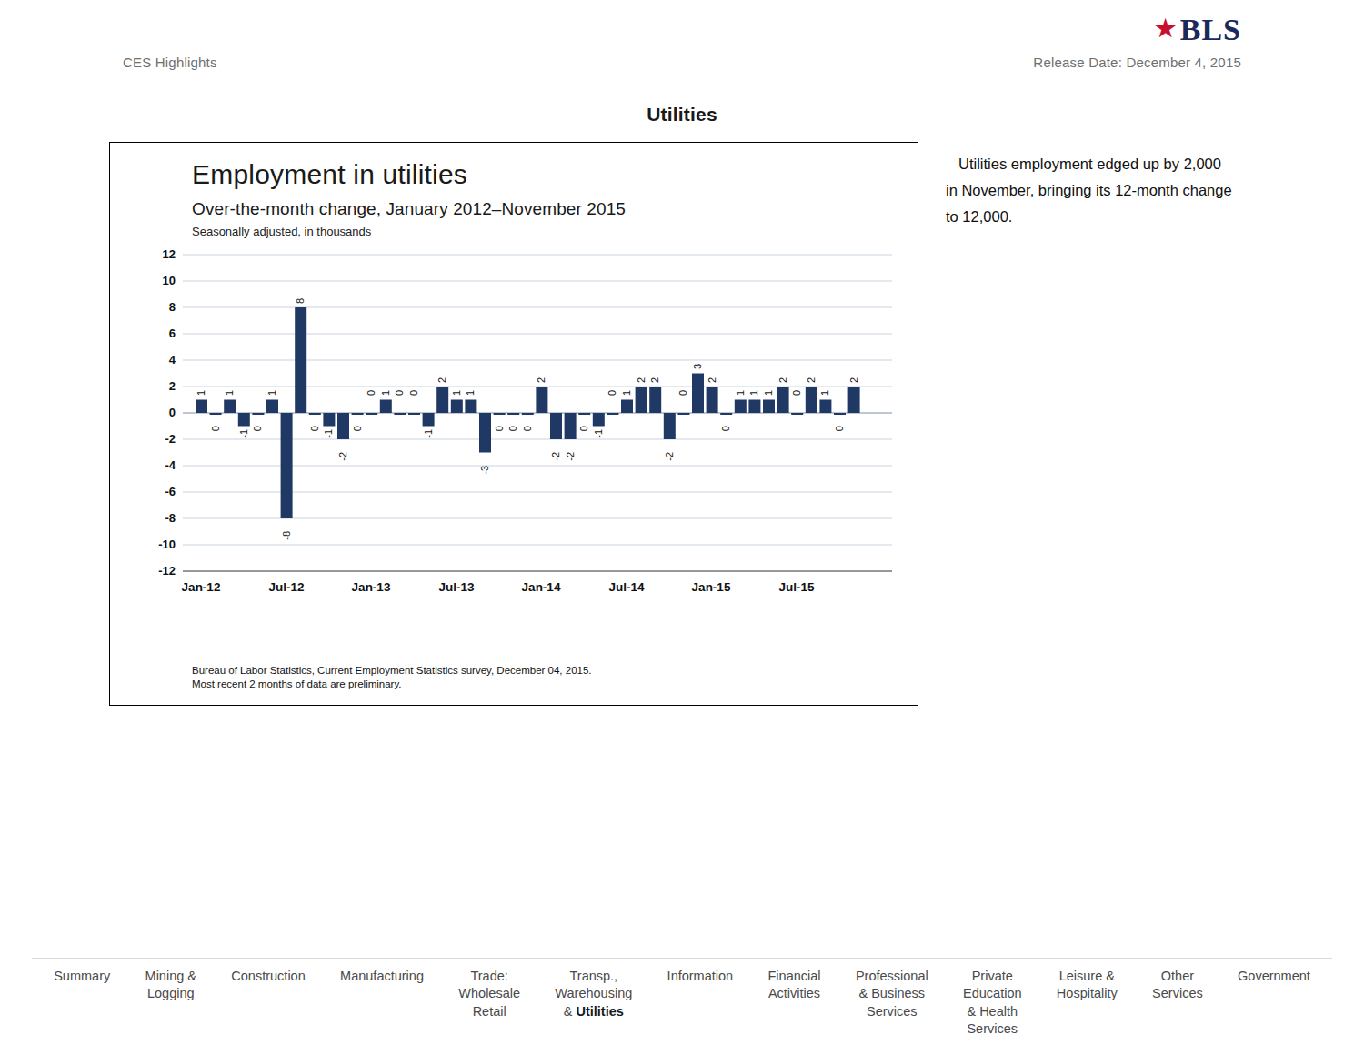★BLS
CES Highlights
Release Date: December 4, 2015
Utilities
Employment in utilities
Over-the-month change, January 2012–November 2015
Seasonally adjusted, in thousands
Plot geometry: y axis from 12 (top) to -12 (bottom) y=0 at pixel 222 ; scale: 1 unit = 14.5 px x axis: first bar center at 100, spacing 15.6 px 12 10 8 6 4 2 0 -2 -4 -6 -8 -10 -12 1 0 1 -1 0 1 -8 8 0 -1 -2 0 0 1 0 0 -1 2 1 1 -3 0 0 0 2 -2 -2 0 -1 0 1 2 2 -2 0 3 2 0 1 1 1 2 0 2 1 0 2 Jan-12 Jul-12 Jan-13 Jul-13 Jan-14 Jul-14 Jan-15 Jul-15
Bureau of Labor Statistics, Current Employment Statistics survey, December 04, 2015.
Most recent 2 months of data are preliminary.
Utilities employment edged up by 2,000 in November, bringing its 12-month change to 12,000.
Summary
Mining &
Logging
Construction
Manufacturing
Trade:
Wholesale
Retail
Transp.,
Warehousing
& Utilities
Information
Financial
Activities
Professional
& Business
Services
Private
Education
& Health
Services
Leisure &
Hospitality
Other
Services
Government